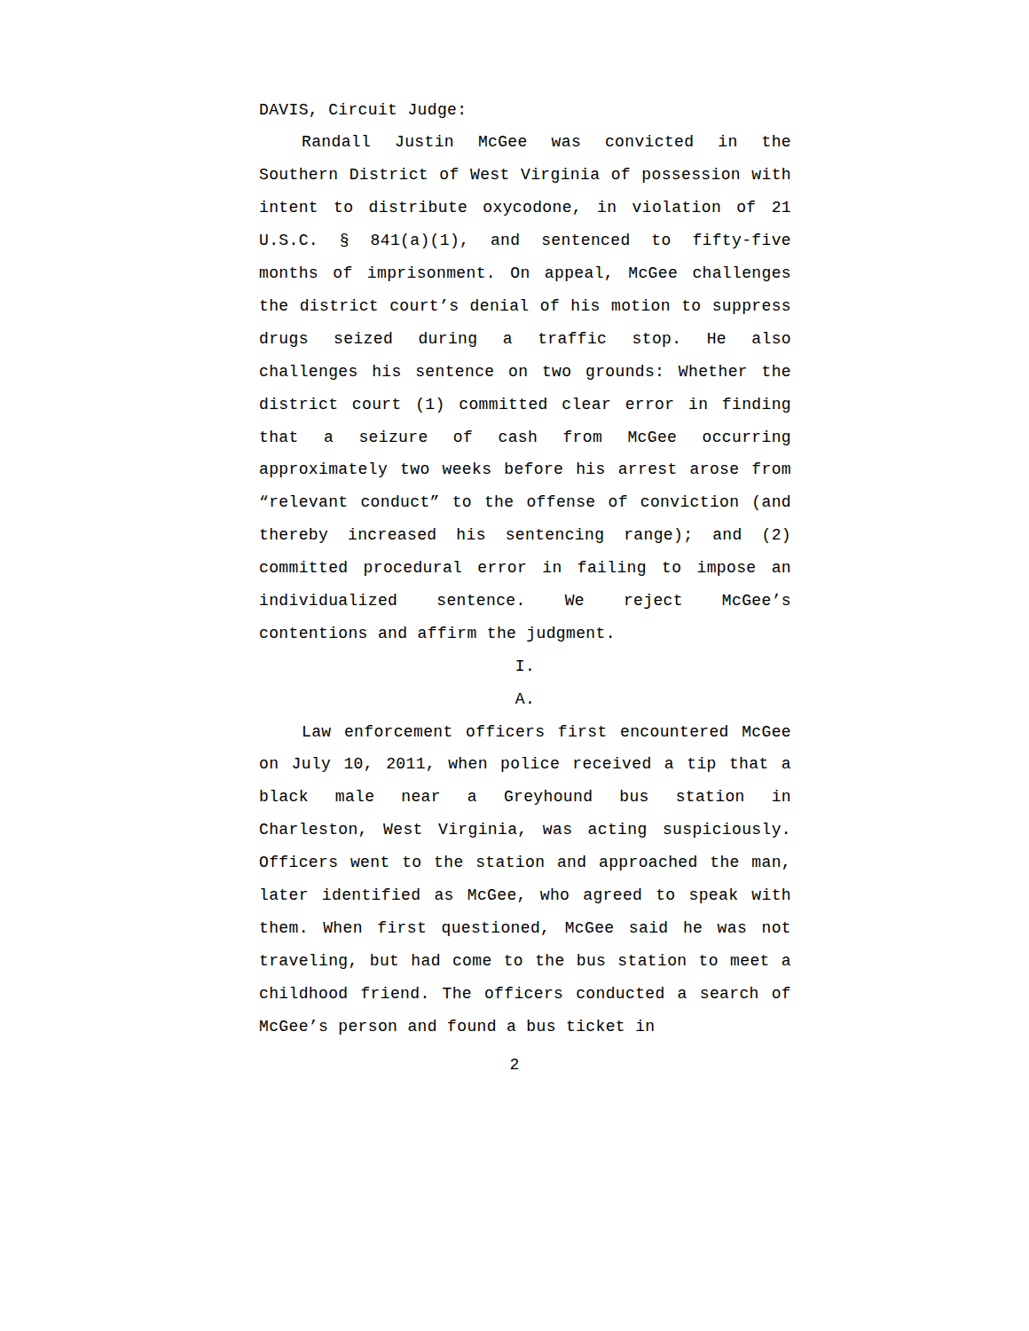DAVIS, Circuit Judge:
Randall Justin McGee was convicted in the Southern District of West Virginia of possession with intent to distribute oxycodone, in violation of 21 U.S.C. § 841(a)(1), and sentenced to fifty-five months of imprisonment. On appeal, McGee challenges the district court’s denial of his motion to suppress drugs seized during a traffic stop. He also challenges his sentence on two grounds: Whether the district court (1) committed clear error in finding that a seizure of cash from McGee occurring approximately two weeks before his arrest arose from “relevant conduct” to the offense of conviction (and thereby increased his sentencing range); and (2) committed procedural error in failing to impose an individualized sentence. We reject McGee’s contentions and affirm the judgment.
I.
A.
Law enforcement officers first encountered McGee on July 10, 2011, when police received a tip that a black male near a Greyhound bus station in Charleston, West Virginia, was acting suspiciously. Officers went to the station and approached the man, later identified as McGee, who agreed to speak with them. When first questioned, McGee said he was not traveling, but had come to the bus station to meet a childhood friend. The officers conducted a search of McGee’s person and found a bus ticket in
2